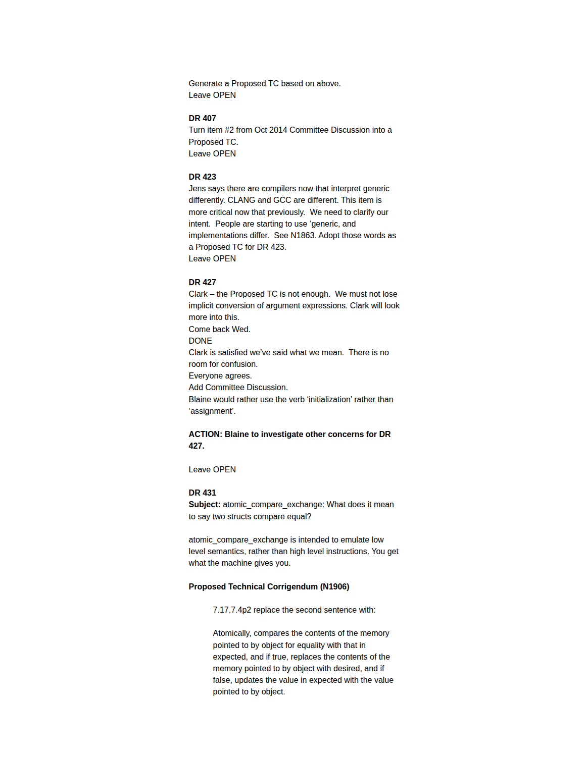Generate a Proposed TC based on above.
Leave OPEN
DR 407
Turn item #2 from Oct 2014 Committee Discussion into a Proposed TC.
Leave OPEN
DR 423
Jens says there are compilers now that interpret generic differently. CLANG and GCC are different. This item is more critical now that previously. We need to clarify our intent. People are starting to use ‘generic, and implementations differ. See N1863. Adopt those words as a Proposed TC for DR 423.
Leave OPEN
DR 427
Clark – the Proposed TC is not enough. We must not lose implicit conversion of argument expressions. Clark will look more into this.
Come back Wed.
DONE
Clark is satisfied we’ve said what we mean. There is no room for confusion.
Everyone agrees.
Add Committee Discussion.
Blaine would rather use the verb ‘initialization’ rather than ‘assignment’.
ACTION: Blaine to investigate other concerns for DR 427.
Leave OPEN
DR 431
Subject: atomic_compare_exchange: What does it mean to say two structs compare equal?
atomic_compare_exchange is intended to emulate low level semantics, rather than high level instructions. You get what the machine gives you.
Proposed Technical Corrigendum (N1906)
7.17.7.4p2 replace the second sentence with:
Atomically, compares the contents of the memory pointed to by object for equality with that in expected, and if true, replaces the contents of the memory pointed to by object with desired, and if false, updates the value in expected with the value pointed to by object.